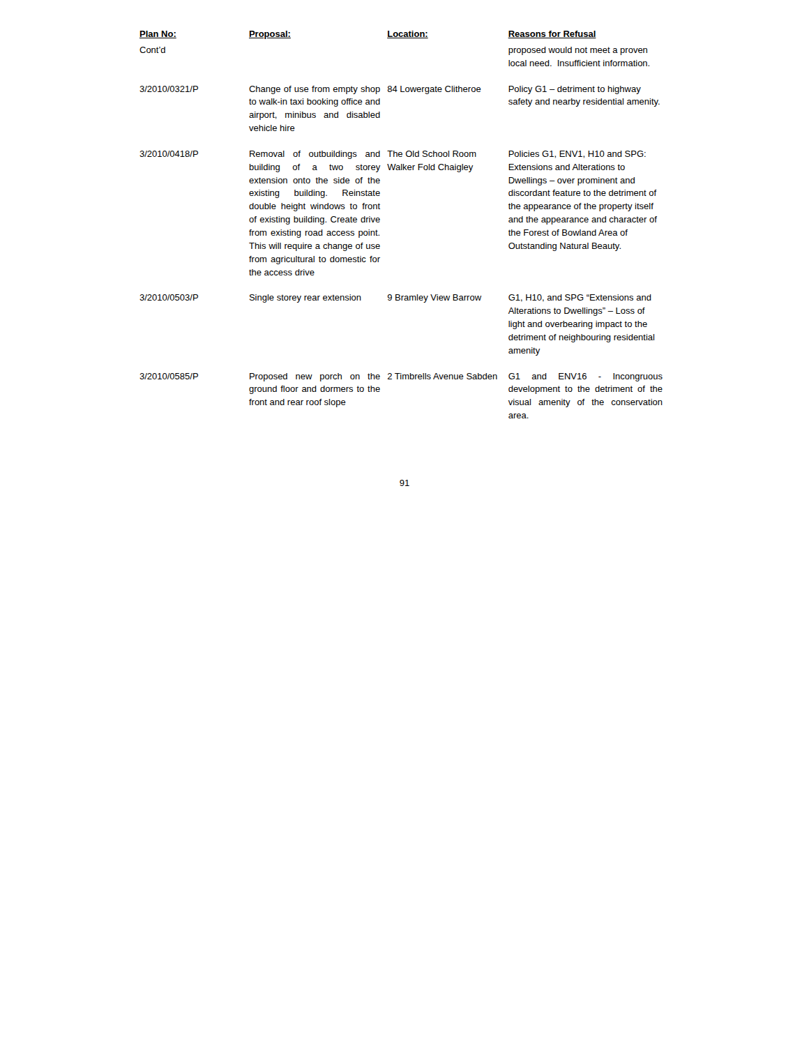| Plan No: | Proposal: | Location: | Reasons for Refusal |
| --- | --- | --- | --- |
| Cont’d | | | proposed would not meet a proven local need. Insufficient information. |
| 3/2010/0321/P | Change of use from empty shop to walk-in taxi booking office and airport, minibus and disabled vehicle hire | 84 Lowergate Clitheroe | Policy G1 – detriment to highway safety and nearby residential amenity. |
| 3/2010/0418/P | Removal of outbuildings and building of a two storey extension onto the side of the existing building. Reinstate double height windows to front of existing building. Create drive from existing road access point. This will require a change of use from agricultural to domestic for the access drive | The Old School Room Walker Fold Chaigley | Policies G1, ENV1, H10 and SPG: Extensions and Alterations to Dwellings – over prominent and discordant feature to the detriment of the appearance of the property itself and the appearance and character of the Forest of Bowland Area of Outstanding Natural Beauty. |
| 3/2010/0503/P | Single storey rear extension | 9 Bramley View Barrow | G1, H10, and SPG “Extensions and Alterations to Dwellings” – Loss of light and overbearing impact to the detriment of neighbouring residential amenity |
| 3/2010/0585/P | Proposed new porch on the ground floor and dormers to the front and rear roof slope | 2 Timbrells Avenue Sabden | G1 and ENV16 - Incongruous development to the detriment of the visual amenity of the conservation area. |
91